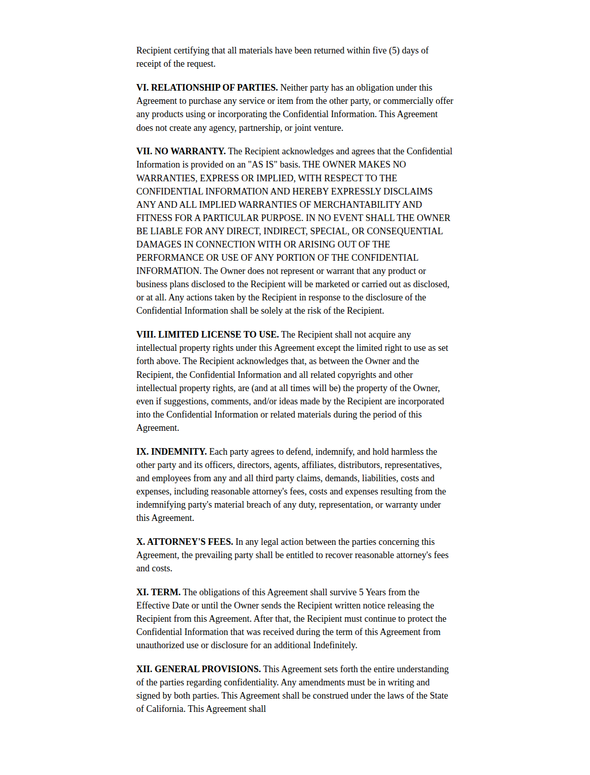Recipient certifying that all materials have been returned within five (5) days of receipt of the request.
VI. RELATIONSHIP OF PARTIES. Neither party has an obligation under this Agreement to purchase any service or item from the other party, or commercially offer any products using or incorporating the Confidential Information. This Agreement does not create any agency, partnership, or joint venture.
VII. NO WARRANTY. The Recipient acknowledges and agrees that the Confidential Information is provided on an "AS IS" basis. THE OWNER MAKES NO WARRANTIES, EXPRESS OR IMPLIED, WITH RESPECT TO THE CONFIDENTIAL INFORMATION AND HEREBY EXPRESSLY DISCLAIMS ANY AND ALL IMPLIED WARRANTIES OF MERCHANTABILITY AND FITNESS FOR A PARTICULAR PURPOSE. IN NO EVENT SHALL THE OWNER BE LIABLE FOR ANY DIRECT, INDIRECT, SPECIAL, OR CONSEQUENTIAL DAMAGES IN CONNECTION WITH OR ARISING OUT OF THE PERFORMANCE OR USE OF ANY PORTION OF THE CONFIDENTIAL INFORMATION. The Owner does not represent or warrant that any product or business plans disclosed to the Recipient will be marketed or carried out as disclosed, or at all. Any actions taken by the Recipient in response to the disclosure of the Confidential Information shall be solely at the risk of the Recipient.
VIII. LIMITED LICENSE TO USE. The Recipient shall not acquire any intellectual property rights under this Agreement except the limited right to use as set forth above. The Recipient acknowledges that, as between the Owner and the Recipient, the Confidential Information and all related copyrights and other intellectual property rights, are (and at all times will be) the property of the Owner, even if suggestions, comments, and/or ideas made by the Recipient are incorporated into the Confidential Information or related materials during the period of this Agreement.
IX. INDEMNITY. Each party agrees to defend, indemnify, and hold harmless the other party and its officers, directors, agents, affiliates, distributors, representatives, and employees from any and all third party claims, demands, liabilities, costs and expenses, including reasonable attorney's fees, costs and expenses resulting from the indemnifying party's material breach of any duty, representation, or warranty under this Agreement.
X. ATTORNEY'S FEES. In any legal action between the parties concerning this Agreement, the prevailing party shall be entitled to recover reasonable attorney's fees and costs.
XI. TERM. The obligations of this Agreement shall survive 5 Years from the Effective Date or until the Owner sends the Recipient written notice releasing the Recipient from this Agreement. After that, the Recipient must continue to protect the Confidential Information that was received during the term of this Agreement from unauthorized use or disclosure for an additional Indefinitely.
XII. GENERAL PROVISIONS. This Agreement sets forth the entire understanding of the parties regarding confidentiality. Any amendments must be in writing and signed by both parties. This Agreement shall be construed under the laws of the State of California. This Agreement shall